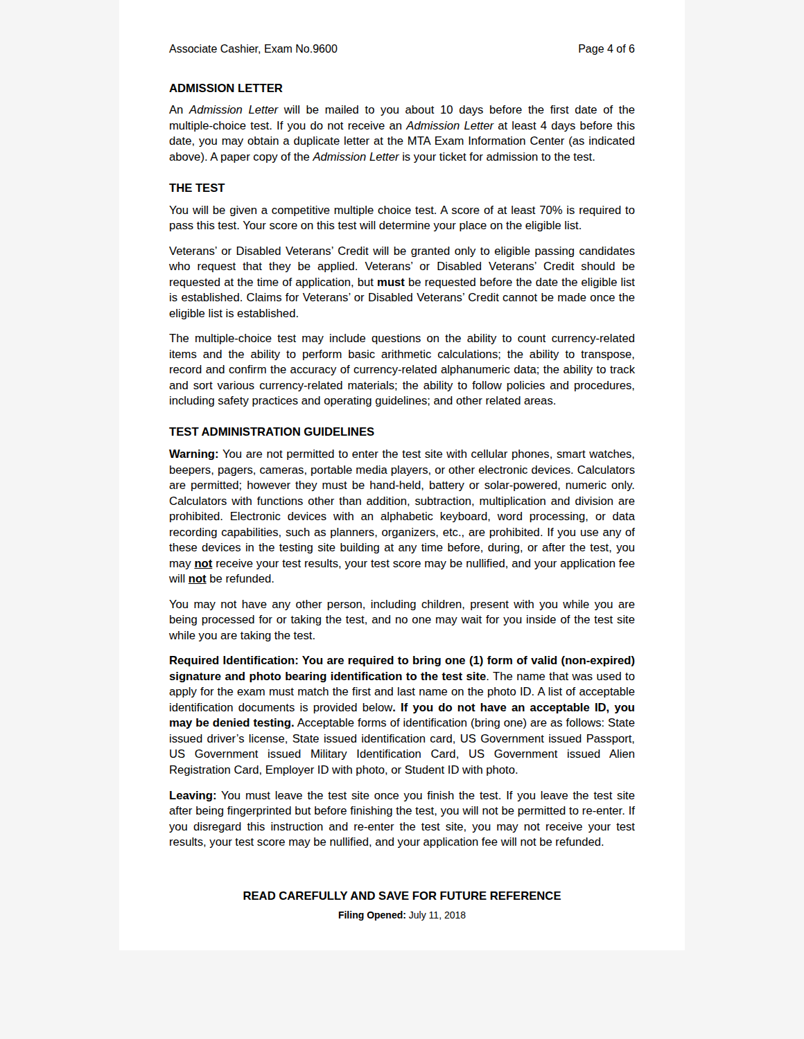Associate Cashier, Exam No.9600
Page 4 of 6
Admission Letter
An Admission Letter will be mailed to you about 10 days before the first date of the multiple-choice test. If you do not receive an Admission Letter at least 4 days before this date, you may obtain a duplicate letter at the MTA Exam Information Center (as indicated above). A paper copy of the Admission Letter is your ticket for admission to the test.
The Test
You will be given a competitive multiple choice test. A score of at least 70% is required to pass this test. Your score on this test will determine your place on the eligible list.
Veterans’ or Disabled Veterans’ Credit will be granted only to eligible passing candidates who request that they be applied. Veterans’ or Disabled Veterans’ Credit should be requested at the time of application, but must be requested before the date the eligible list is established. Claims for Veterans’ or Disabled Veterans’ Credit cannot be made once the eligible list is established.
The multiple-choice test may include questions on the ability to count currency-related items and the ability to perform basic arithmetic calculations; the ability to transpose, record and confirm the accuracy of currency-related alphanumeric data; the ability to track and sort various currency-related materials; the ability to follow policies and procedures, including safety practices and operating guidelines; and other related areas.
Test Administration Guidelines
Warning: You are not permitted to enter the test site with cellular phones, smart watches, beepers, pagers, cameras, portable media players, or other electronic devices. Calculators are permitted; however they must be hand-held, battery or solar-powered, numeric only. Calculators with functions other than addition, subtraction, multiplication and division are prohibited. Electronic devices with an alphabetic keyboard, word processing, or data recording capabilities, such as planners, organizers, etc., are prohibited. If you use any of these devices in the testing site building at any time before, during, or after the test, you may not receive your test results, your test score may be nullified, and your application fee will not be refunded.
You may not have any other person, including children, present with you while you are being processed for or taking the test, and no one may wait for you inside of the test site while you are taking the test.
Required Identification: You are required to bring one (1) form of valid (non-expired) signature and photo bearing identification to the test site. The name that was used to apply for the exam must match the first and last name on the photo ID. A list of acceptable identification documents is provided below. If you do not have an acceptable ID, you may be denied testing. Acceptable forms of identification (bring one) are as follows: State issued driver’s license, State issued identification card, US Government issued Passport, US Government issued Military Identification Card, US Government issued Alien Registration Card, Employer ID with photo, or Student ID with photo.
Leaving: You must leave the test site once you finish the test. If you leave the test site after being fingerprinted but before finishing the test, you will not be permitted to re-enter. If you disregard this instruction and re-enter the test site, you may not receive your test results, your test score may be nullified, and your application fee will not be refunded.
READ CAREFULLY AND SAVE FOR FUTURE REFERENCE
Filing Opened: July 11, 2018